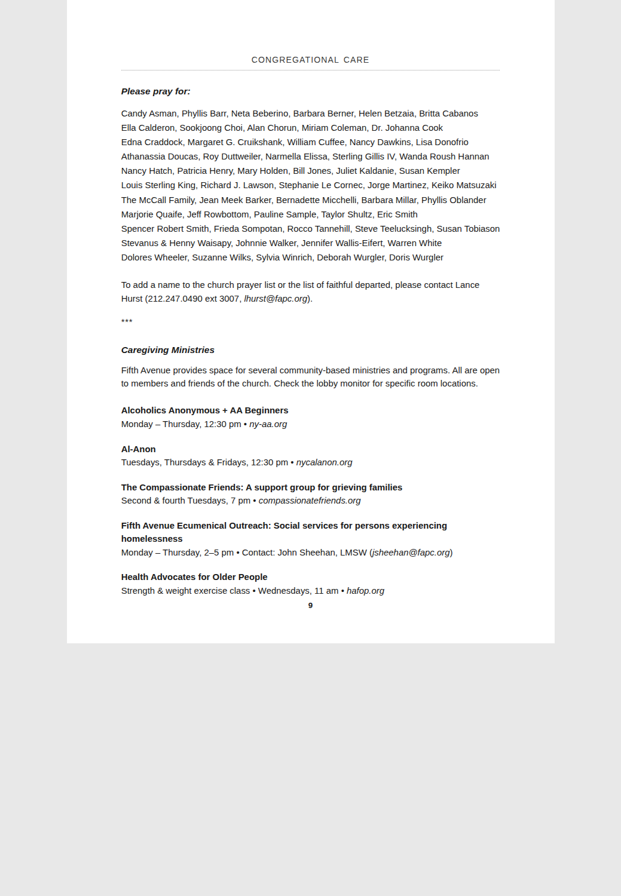Congregational Care
Please pray for:
Candy Asman, Phyllis Barr, Neta Beberino, Barbara Berner, Helen Betzaia, Britta Cabanos
Ella Calderon, Sookjoong Choi, Alan Chorun, Miriam Coleman, Dr. Johanna Cook
Edna Craddock, Margaret G. Cruikshank, William Cuffee, Nancy Dawkins, Lisa Donofrio
Athanassia Doucas, Roy Duttweiler, Narmella Elissa, Sterling Gillis IV, Wanda Roush Hannan
Nancy Hatch, Patricia Henry, Mary Holden, Bill Jones, Juliet Kaldanie, Susan Kempler
Louis Sterling King, Richard J. Lawson, Stephanie Le Cornec, Jorge Martinez, Keiko Matsuzaki
The McCall Family, Jean Meek Barker, Bernadette Micchelli, Barbara Millar, Phyllis Oblander
Marjorie Quaife, Jeff Rowbottom, Pauline Sample, Taylor Shultz, Eric Smith
Spencer Robert Smith, Frieda Sompotan, Rocco Tannehill, Steve Teelucksingh, Susan Tobiason
Stevanus & Henny Waisapy, Johnnie Walker, Jennifer Wallis-Eifert, Warren White
Dolores Wheeler, Suzanne Wilks, Sylvia Winrich, Deborah Wurgler, Doris Wurgler
To add a name to the church prayer list or the list of faithful departed, please contact Lance Hurst (212.247.0490 ext 3007, lhurst@fapc.org).
***
Caregiving Ministries
Fifth Avenue provides space for several community-based ministries and programs. All are open to members and friends of the church. Check the lobby monitor for specific room locations.
Alcoholics Anonymous + AA Beginners Monday – Thursday, 12:30 pm • ny-aa.org
Al-Anon Tuesdays, Thursdays & Fridays, 12:30 pm • nycalanon.org
The Compassionate Friends: A support group for grieving families Second & fourth Tuesdays, 7 pm • compassionatefriends.org
Fifth Avenue Ecumenical Outreach: Social services for persons experiencing homelessness Monday – Thursday, 2–5 pm • Contact: John Sheehan, LMSW (jsheehan@fapc.org)
Health Advocates for Older People Strength & weight exercise class • Wednesdays, 11 am • hafop.org
9